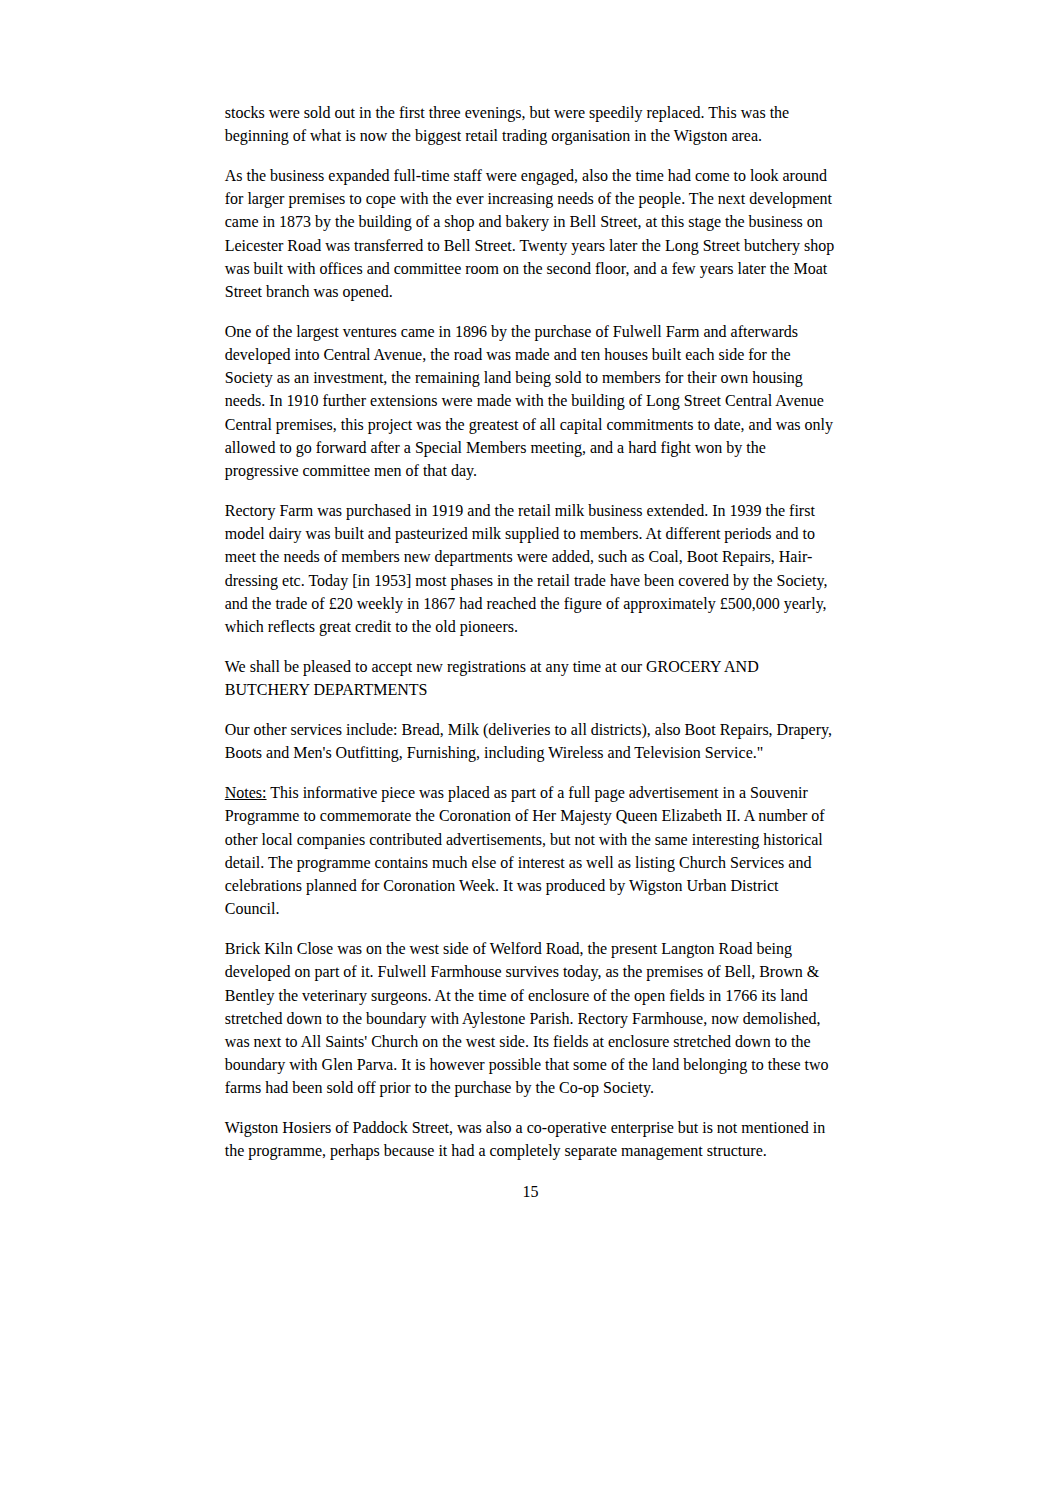stocks were sold out in the first three evenings, but were speedily replaced. This was the beginning of what is now the biggest retail trading organisation in the Wigston area.
As the business expanded full-time staff were engaged, also the time had come to look around for larger premises to cope with the ever increasing needs of the people. The next development came in 1873 by the building of a shop and bakery in Bell Street, at this stage the business on Leicester Road was transferred to Bell Street. Twenty years later the Long Street butchery shop was built with offices and committee room on the second floor, and a few years later the Moat Street branch was opened.
One of the largest ventures came in 1896 by the purchase of Fulwell Farm and afterwards developed into Central Avenue, the road was made and ten houses built each side for the Society as an investment, the remaining land being sold to members for their own housing needs. In 1910 further extensions were made with the building of Long Street Central Avenue Central premises, this project was the greatest of all capital commitments to date, and was only allowed to go forward after a Special Members meeting, and a hard fight won by the progressive committee men of that day.
Rectory Farm was purchased in 1919 and the retail milk business extended. In 1939 the first model dairy was built and pasteurized milk supplied to members. At different periods and to meet the needs of members new departments were added, such as Coal, Boot Repairs, Hair-dressing etc. Today [in 1953] most phases in the retail trade have been covered by the Society, and the trade of £20 weekly in 1867 had reached the figure of approximately £500,000 yearly, which reflects great credit to the old pioneers.
We shall be pleased to accept new registrations at any time at our GROCERY AND BUTCHERY DEPARTMENTS
Our other services include: Bread, Milk (deliveries to all districts), also Boot Repairs, Drapery, Boots and Men's Outfitting, Furnishing, including Wireless and Television Service."
Notes: This informative piece was placed as part of a full page advertisement in a Souvenir Programme to commemorate the Coronation of Her Majesty Queen Elizabeth II. A number of other local companies contributed advertisements, but not with the same interesting historical detail. The programme contains much else of interest as well as listing Church Services and celebrations planned for Coronation Week. It was produced by Wigston Urban District Council.
Brick Kiln Close was on the west side of Welford Road, the present Langton Road being developed on part of it. Fulwell Farmhouse survives today, as the premises of Bell, Brown & Bentley the veterinary surgeons. At the time of enclosure of the open fields in 1766 its land stretched down to the boundary with Aylestone Parish. Rectory Farmhouse, now demolished, was next to All Saints' Church on the west side. Its fields at enclosure stretched down to the boundary with Glen Parva. It is however possible that some of the land belonging to these two farms had been sold off prior to the purchase by the Co-op Society.
Wigston Hosiers of Paddock Street, was also a co-operative enterprise but is not mentioned in the programme, perhaps because it had a completely separate management structure.
15